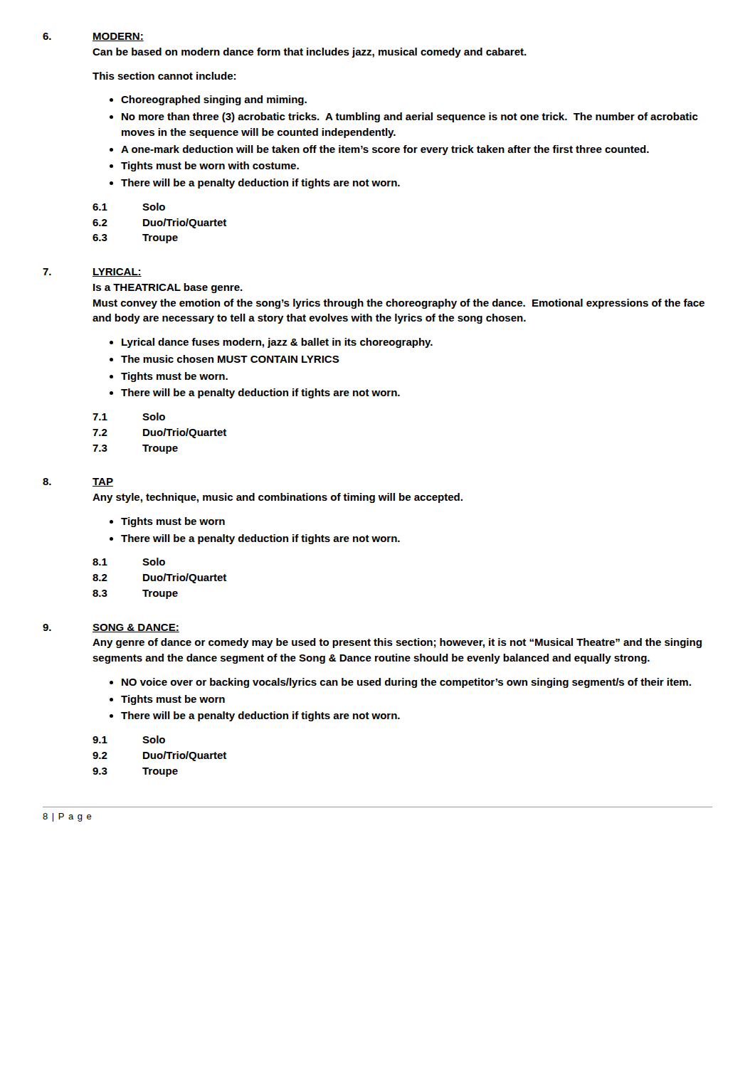6. MODERN:
Can be based on modern dance form that includes jazz, musical comedy and cabaret.
This section cannot include:
Choreographed singing and miming.
No more than three (3) acrobatic tricks. A tumbling and aerial sequence is not one trick. The number of acrobatic moves in the sequence will be counted independently.
A one-mark deduction will be taken off the item’s score for every trick taken after the first three counted.
Tights must be worn with costume.
There will be a penalty deduction if tights are not worn.
6.1 Solo
6.2 Duo/Trio/Quartet
6.3 Troupe
7. LYRICAL:
Is a THEATRICAL base genre.
Must convey the emotion of the song’s lyrics through the choreography of the dance. Emotional expressions of the face and body are necessary to tell a story that evolves with the lyrics of the song chosen.
Lyrical dance fuses modern, jazz & ballet in its choreography.
The music chosen MUST CONTAIN LYRICS
Tights must be worn.
There will be a penalty deduction if tights are not worn.
7.1 Solo
7.2 Duo/Trio/Quartet
7.3 Troupe
8. TAP
Any style, technique, music and combinations of timing will be accepted.
Tights must be worn
There will be a penalty deduction if tights are not worn.
8.1 Solo
8.2 Duo/Trio/Quartet
8.3 Troupe
9. SONG & DANCE:
Any genre of dance or comedy may be used to present this section; however, it is not “Musical Theatre” and the singing segments and the dance segment of the Song & Dance routine should be evenly balanced and equally strong.
NO voice over or backing vocals/lyrics can be used during the competitor’s own singing segment/s of their item.
Tights must be worn
There will be a penalty deduction if tights are not worn.
9.1 Solo
9.2 Duo/Trio/Quartet
9.3 Troupe
8 | P a g e